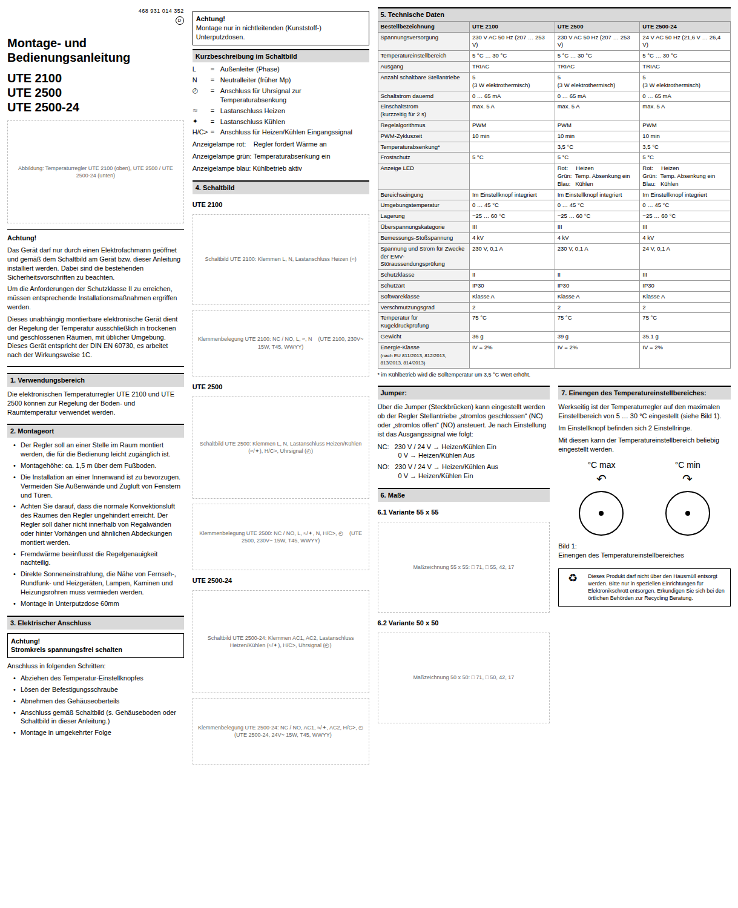468 931 014 352
D
Montage- und Bedienungsanleitung UTE 2100
UTE 2500
UTE 2500-24
Abbildung: Temperaturregler UTE 2100 (oben), UTE 2500 / UTE 2500-24 (unten)
Achtung!
Das Gerät darf nur durch einen Elektrofachmann geöffnet und gemäß dem Schaltbild am Gerät bzw. dieser Anleitung installiert werden. Dabei sind die bestehenden Sicherheitsvorschriften zu beachten.
Um die Anforderungen der Schutzklasse II zu erreichen, müssen entsprechende Installationsmaßnahmen ergriffen werden.
Dieses unabhängig montierbare elektronische Gerät dient der Regelung der Temperatur ausschließlich in trockenen und geschlossenen Räumen, mit üblicher Umgebung. Dieses Gerät entspricht der DIN EN 60730, es arbeitet nach der Wirkungsweise 1C.
1. Verwendungsbereich
Die elektronischen Temperaturregler UTE 2100 und UTE 2500 können zur Regelung der Boden- und Raumtemperatur verwendet werden.
2. Montageort
Der Regler soll an einer Stelle im Raum montiert werden, die für die Bedienung leicht zugänglich ist.
Montagehöhe: ca. 1,5 m über dem Fußboden.
Die Installation an einer Innenwand ist zu bevorzugen. Vermeiden Sie Außenwände und Zugluft von Fenstern und Türen.
Achten Sie darauf, dass die normale Konvektionsluft des Raumes den Regler ungehindert erreicht. Der Regler soll daher nicht innerhalb von Regalwänden oder hinter Vorhängen und ähnlichen Abdeckungen montiert werden.
Fremdwärme beeinflusst die Regelgenauigkeit nachteilig.
Direkte Sonneneinstrahlung, die Nähe von Fernseh-, Rundfunk- und Heizgeräten, Lampen, Kaminen und Heizungsrohren muss vermieden werden.
Montage in Unterputzdose 60mm
3. Elektrischer Anschluss
Achtung!
Stromkreis spannungsfrei schalten
Anschluss in folgenden Schritten:
Abziehen des Temperatur-Einstellknopfes
Lösen der Befestigungsschraube
Abnehmen des Gehäuseoberteils
Anschluss gemäß Schaltbild (s. Gehäuseboden oder Schaltbild in dieser Anleitung.)
Montage in umgekehrter Folge
Achtung!
Montage nur in nichtleitenden (Kunststoff-) Unterputzdosen.
Kurzbeschreibung im Schaltbild
L
=
Außenleiter (Phase)
N
=
Neutralleiter (früher Mp)
◴
=
Anschluss für Uhrsignal zur Temperaturabsenkung
≈
=
Lastanschluss Heizen
✦
=
Lastanschluss Kühlen
H/C>
=
Anschluss für Heizen/Kühlen Eingangssignal
Anzeigelampe rot: Regler fordert Wärme an
Anzeigelampe grün: Temperaturabsenkung ein
Anzeigelampe blau: Kühlbetrieb aktiv
4. Schaltbild
UTE 2100
Schaltbild UTE 2100: Klemmen L, N, Lastanschluss Heizen (≈)
Klemmenbelegung UTE 2100: NC / NO, L, ≈, N (UTE 2100, 230V~ 15W, T45, WWYY)
UTE 2500
Schaltbild UTE 2500: Klemmen L, N, Lastanschluss Heizen/Kühlen (≈/✦), H/C>, Uhrsignal (◴)
Klemmenbelegung UTE 2500: NC / NO, L, ≈/✦, N, H/C>, ◴ (UTE 2500, 230V~ 15W, T45, WWYY)
UTE 2500-24
Schaltbild UTE 2500-24: Klemmen AC1, AC2, Lastanschluss Heizen/Kühlen (≈/✦), H/C>, Uhrsignal (◴)
Klemmenbelegung UTE 2500-24: NC / NO, AC1, ≈/✦, AC2, H/C>, ◴ (UTE 2500-24, 24V~ 15W, T45, WWYY)
5. Technische Daten
| Bestellbezeichnung | UTE 2100 | UTE 2500 | UTE 2500-24 |
| --- | --- | --- | --- |
| Spannungsversorgung | 230 V AC 50 Hz (207 … 253 V) | 230 V AC 50 Hz (207 … 253 V) | 24 V AC 50 Hz (21,6 V … 26,4 V) |
| Temperatureinstellbereich | 5 °C … 30 °C | 5 °C … 30 °C | 5 °C … 30 °C |
| Ausgang | TRIAC | TRIAC | TRIAC |
| Anzahl schaltbare Stellantriebe | 5 (3 W elektrothermisch) | 5 (3 W elektrothermisch) | 5 (3 W elektrothermisch) |
| Schaltstrom dauernd | 0 … 65 mA | 0 … 65 mA | 0 … 65 mA |
| Einschaltstrom (kurzzeitig für 2 s) | max. 5 A | max. 5 A | max. 5 A |
| Regelalgorithmus | PWM | PWM | PWM |
| PWM-Zykluszeit | 10 min | 10 min | 10 min |
| Temperaturabsenkung* | | 3,5 °C | 3,5 °C |
| Frostschutz | 5 °C | 5 °C | 5 °C |
| Anzeige LED | | Rot: Heizen Grün: Temp. Absenkung ein Blau: Kühlen | Rot: Heizen Grün: Temp. Absenkung ein Blau: Kühlen |
| Bereichseingung | Im Einstellknopf integriert | Im Einstellknopf integriert | Im Einstellknopf integriert |
| Umgebungstemperatur | 0 … 45 °C | 0 … 45 °C | 0 … 45 °C |
| Lagerung | −25 … 60 °C | −25 … 60 °C | −25 … 60 °C |
| Überspannungskategorie | III | III | III |
| Bemessungs-Stoßspannung | 4 kV | 4 kV | 4 kV |
| Spannung und Strom für Zwecke der EMV-Störaussendungsprüfung | 230 V, 0,1 A | 230 V, 0,1 A | 24 V, 0,1 A |
| Schutzklasse | II | II | III |
| Schutzart | IP30 | IP30 | IP30 |
| Softwareklasse | Klasse A | Klasse A | Klasse A |
| Verschmutzungsgrad | 2 | 2 | 2 |
| Temperatur für Kugeldruckprüfung | 75 °C | 75 °C | 75 °C |
| Gewicht | 36 g | 39 g | 35.1 g |
| Energie-Klasse (nach EU 811/2013, 812/2013, 813/2013, 814/2013) | IV = 2% | IV = 2% | IV = 2% |
* im Kühlbetrieb wird die Solltemperatur um 3,5 °C Wert erhöht.
Jumper:
Über die Jumper (Steckbrücken) kann eingestellt werden ob der Regler Stellantriebe „stromlos geschlossen“ (NC) oder „stromlos offen“ (NO) ansteuert. Je nach Einstellung ist das Ausgangssignal wie folgt:
NC: 230 V / 24 V → Heizen/Kühlen Ein 0 V → Heizen/Kühlen Aus
NO: 230 V / 24 V → Heizen/Kühlen Aus 0 V → Heizen/Kühlen Ein
6. Maße
6.1 Variante 55 x 55
Maßzeichnung 55 x 55: □ 71, □ 55, 42, 17
6.2 Variante 50 x 50
Maßzeichnung 50 x 50: □ 71, □ 50, 42, 17
7. Einengen des Temperatureinstellbereiches:
Werkseitig ist der Temperaturregler auf den maximalen Einstellbereich von 5 … 30 °C eingestellt (siehe Bild 1).
Im Einstellknopf befinden sich 2 Einstellringe.
Mit diesen kann der Temperatureinstellbereich beliebig eingestellt werden.
°C max
↶
°C min
↷
Bild 1:
Einengen des Temperatureinstellbereiches
♻
Dieses Produkt darf nicht über den Hausmüll entsorgt werden. Bitte nur in speziellen Einrichtungen für Elektronikschrott entsorgen. Erkundigen Sie sich bei den örtlichen Behörden zur Recycling Beratung.